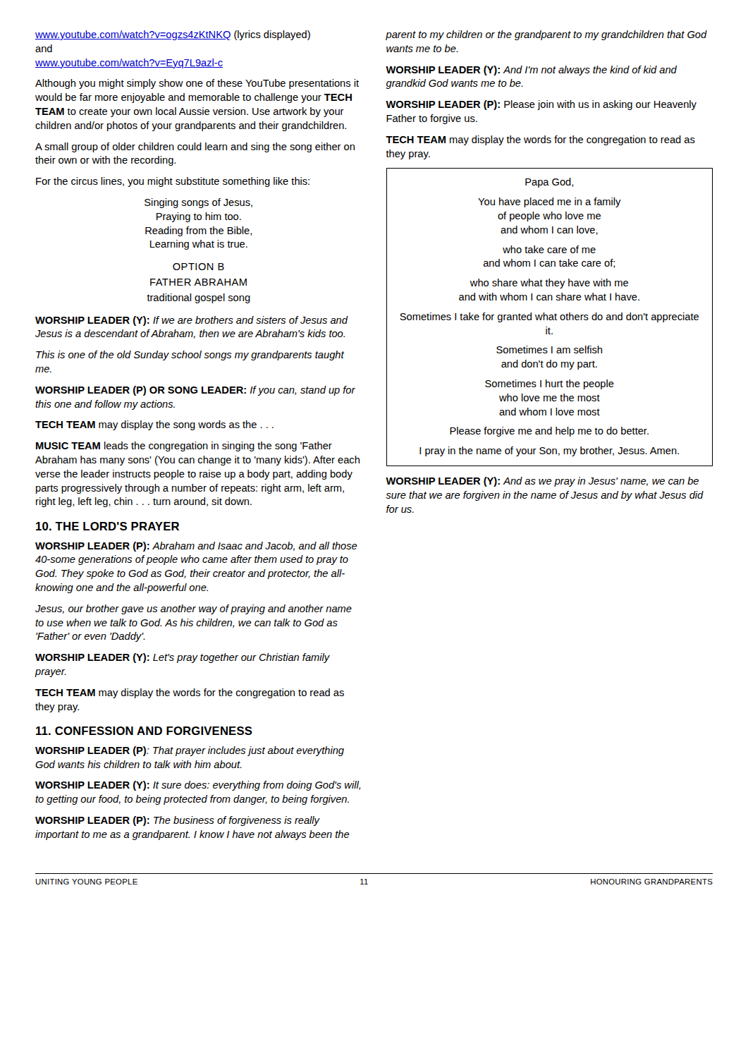www.youtube.com/watch?v=ogzs4zKtNKQ (lyrics displayed)
and
www.youtube.com/watch?v=Eyq7L9azl-c
Although you might simply show one of these YouTube presentations it would be far more enjoyable and memorable to challenge your TECH TEAM to create your own local Aussie version. Use artwork by your children and/or photos of your grandparents and their grandchildren.
A small group of older children could learn and sing the song either on their own or with the recording.
For the circus lines, you might substitute something like this:
Singing songs of Jesus,
Praying to him too.
Reading from the Bible,
Learning what is true.
OPTION B
FATHER ABRAHAM
traditional gospel song
WORSHIP LEADER (Y): If we are brothers and sisters of Jesus and Jesus is a descendant of Abraham, then we are Abraham's kids too.
This is one of the old Sunday school songs my grandparents taught me.
WORSHIP LEADER (P) OR SONG LEADER: If you can, stand up for this one and follow my actions.
TECH TEAM may display the song words as the . . .
MUSIC TEAM leads the congregation in singing the song 'Father Abraham has many sons' (You can change it to 'many kids'). After each verse the leader instructs people to raise up a body part, adding body parts progressively through a number of repeats: right arm, left arm, right leg, left leg, chin . . . turn around, sit down.
10. THE LORD'S PRAYER
WORSHIP LEADER (P): Abraham and Isaac and Jacob, and all those 40-some generations of people who came after them used to pray to God. They spoke to God as God, their creator and protector, the all-knowing one and the all-powerful one.
Jesus, our brother gave us another way of praying and another name to use when we talk to God. As his children, we can talk to God as 'Father' or even 'Daddy'.
WORSHIP LEADER (Y): Let's pray together our Christian family prayer.
TECH TEAM may display the words for the congregation to read as they pray.
11. CONFESSION AND FORGIVENESS
WORSHIP LEADER (P): That prayer includes just about everything God wants his children to talk with him about.
WORSHIP LEADER (Y): It sure does: everything from doing God's will, to getting our food, to being protected from danger, to being forgiven.
WORSHIP LEADER (P): The business of forgiveness is really important to me as a grandparent. I know I have not always been the parent to my children or the grandparent to my grandchildren that God wants me to be.
WORSHIP LEADER (Y): And I'm not always the kind of kid and grandkid God wants me to be.
WORSHIP LEADER (P): Please join with us in asking our Heavenly Father to forgive us.
TECH TEAM may display the words for the congregation to read as they pray.
Papa God,
You have placed me in a family
of people who love me
and whom I can love,
who take care of me
and whom I can take care of;
who share what they have with me
and with whom I can share what I have.
Sometimes I take for granted what others do and don't appreciate it.
Sometimes I am selfish
and don't do my part.
Sometimes I hurt the people
who love me the most
and whom I love most
Please forgive me and help me to do better.
I pray in the name of your Son, my brother, Jesus. Amen.
WORSHIP LEADER (Y): And as we pray in Jesus' name, we can be sure that we are forgiven in the name of Jesus and by what Jesus did for us.
UNITING YOUNG PEOPLE 11 HONOURING GRANDPARENTS